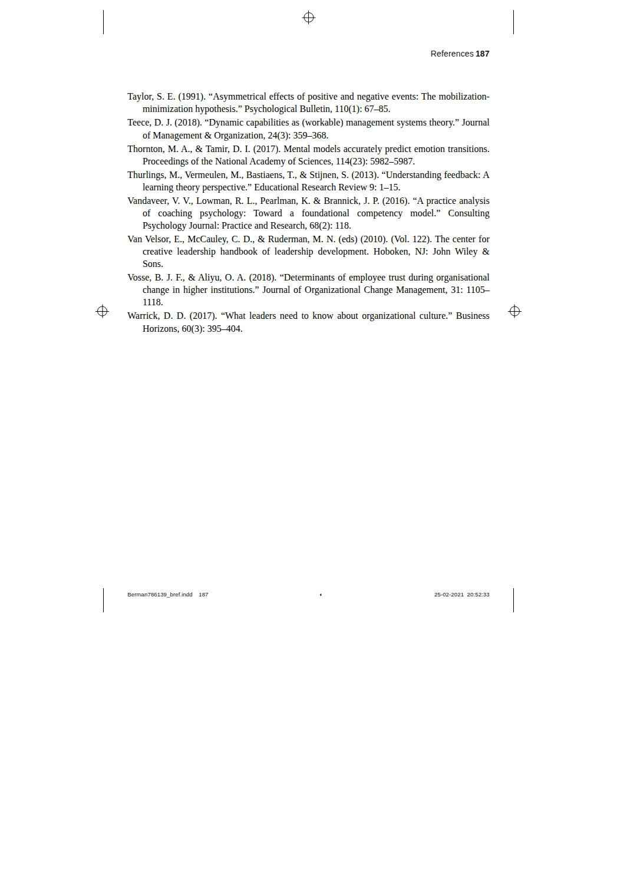References 187
Taylor, S. E. (1991). “Asymmetrical effects of positive and negative events: The mobilization-minimization hypothesis.” Psychological Bulletin, 110(1): 67–85.
Teece, D. J. (2018). “Dynamic capabilities as (workable) management systems theory.” Journal of Management & Organization, 24(3): 359–368.
Thornton, M. A., & Tamir, D. I. (2017). Mental models accurately predict emotion transitions. Proceedings of the National Academy of Sciences, 114(23): 5982–5987.
Thurlings, M., Vermeulen, M., Bastiaens, T., & Stijnen, S. (2013). “Understanding feedback: A learning theory perspective.” Educational Research Review 9: 1–15.
Vandaveer, V. V., Lowman, R. L., Pearlman, K. & Brannick, J. P. (2016). “A practice analysis of coaching psychology: Toward a foundational competency model.” Consulting Psychology Journal: Practice and Research, 68(2): 118.
Van Velsor, E., McCauley, C. D., & Ruderman, M. N. (eds) (2010). (Vol. 122). The center for creative leadership handbook of leadership development. Hoboken, NJ: John Wiley & Sons.
Vosse, B. J. F., & Aliyu, O. A. (2018). “Determinants of employee trust during organisational change in higher institutions.” Journal of Organizational Change Management, 31: 1105–1118.
Warrick, D. D. (2017). “What leaders need to know about organizational culture.” Business Horizons, 60(3): 395–404.
Berman786139_bref.indd187 ◐ 25-02-2021 20:52:33